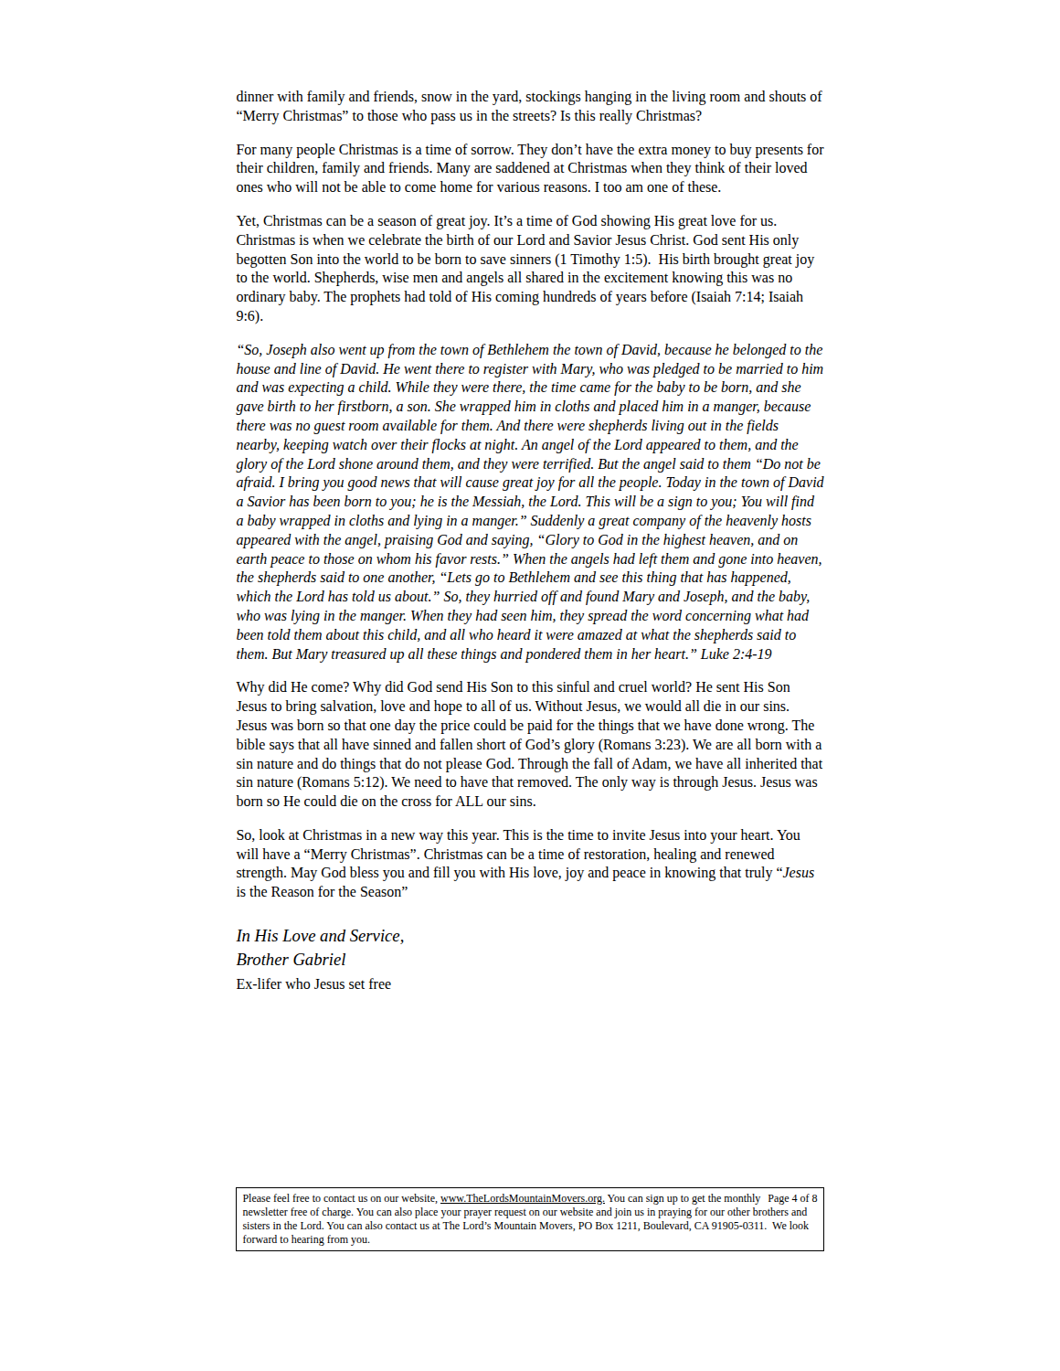dinner with family and friends, snow in the yard, stockings hanging in the living room and shouts of “Merry Christmas” to those who pass us in the streets? Is this really Christmas?
For many people Christmas is a time of sorrow. They don’t have the extra money to buy presents for their children, family and friends. Many are saddened at Christmas when they think of their loved ones who will not be able to come home for various reasons. I too am one of these.
Yet, Christmas can be a season of great joy. It’s a time of God showing His great love for us. Christmas is when we celebrate the birth of our Lord and Savior Jesus Christ. God sent His only begotten Son into the world to be born to save sinners (1 Timothy 1:5). His birth brought great joy to the world. Shepherds, wise men and angels all shared in the excitement knowing this was no ordinary baby. The prophets had told of His coming hundreds of years before (Isaiah 7:14; Isaiah 9:6).
“So, Joseph also went up from the town of Bethlehem the town of David, because he belonged to the house and line of David. He went there to register with Mary, who was pledged to be married to him and was expecting a child. While they were there, the time came for the baby to be born, and she gave birth to her firstborn, a son. She wrapped him in cloths and placed him in a manger, because there was no guest room available for them. And there were shepherds living out in the fields nearby, keeping watch over their flocks at night. An angel of the Lord appeared to them, and the glory of the Lord shone around them, and they were terrified. But the angel said to them “Do not be afraid. I bring you good news that will cause great joy for all the people. Today in the town of David a Savior has been born to you; he is the Messiah, the Lord. This will be a sign to you; You will find a baby wrapped in cloths and lying in a manger.” Suddenly a great company of the heavenly hosts appeared with the angel, praising God and saying, “Glory to God in the highest heaven, and on earth peace to those on whom his favor rests.” When the angels had left them and gone into heaven, the shepherds said to one another, “Lets go to Bethlehem and see this thing that has happened, which the Lord has told us about.” So, they hurried off and found Mary and Joseph, and the baby, who was lying in the manger. When they had seen him, they spread the word concerning what had been told them about this child, and all who heard it were amazed at what the shepherds said to them. But Mary treasured up all these things and pondered them in her heart.” Luke 2:4-19
Why did He come? Why did God send His Son to this sinful and cruel world? He sent His Son Jesus to bring salvation, love and hope to all of us. Without Jesus, we would all die in our sins. Jesus was born so that one day the price could be paid for the things that we have done wrong. The bible says that all have sinned and fallen short of God’s glory (Romans 3:23). We are all born with a sin nature and do things that do not please God. Through the fall of Adam, we have all inherited that sin nature (Romans 5:12). We need to have that removed. The only way is through Jesus. Jesus was born so He could die on the cross for ALL our sins.
So, look at Christmas in a new way this year. This is the time to invite Jesus into your heart. You will have a “Merry Christmas”. Christmas can be a time of restoration, healing and renewed strength. May God bless you and fill you with His love, joy and peace in knowing that truly “Jesus is the Reason for the Season”
In His Love and Service,
Brother Gabriel
Ex-lifer who Jesus set free
Page 4 of 8 Please feel free to contact us on our website, www.TheLordsMountainMovers.org. You can sign up to get the monthly newsletter free of charge. You can also place your prayer request on our website and join us in praying for our other brothers and sisters in the Lord. You can also contact us at The Lord’s Mountain Movers, PO Box 1211, Boulevard, CA 91905-0311. We look forward to hearing from you.